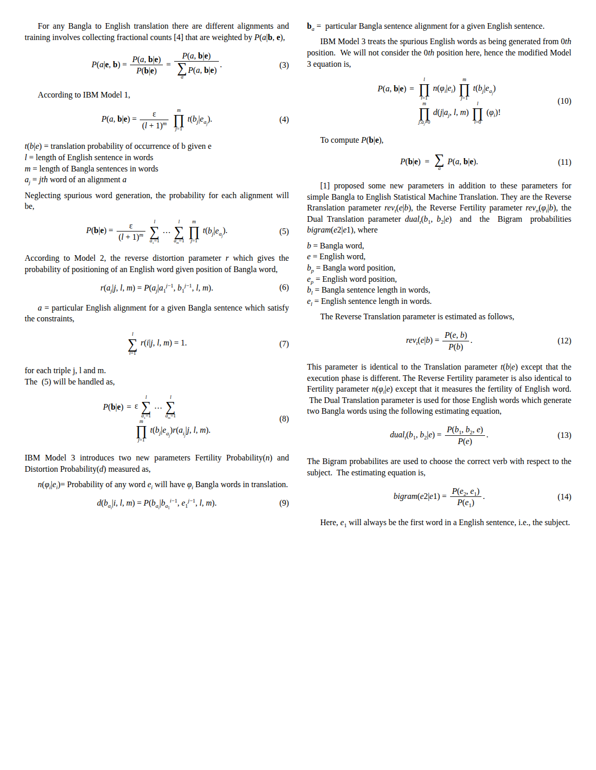For any Bangla to English translation there are different alignments and training involves collecting fractional counts [4] that are weighted by P(a|b, e),
P(a|e, b) = P(a, b|e) P(b|e) = P(a, b|e)∑a P(a, b|e). (3)
According to IBM Model 1,
P(a, b|e) = ε(l + 1)m m∏j=1 t(bj|eaj). (4)
t(b|e) = translation probability of occurrence of b given e l = length of English sentence in words m = length of Bangla sentences in words aj = jth word of an alignment a
Neglecting spurious word generation, the probability for each alignment will be,
P(b|e) = ε(l + 1)m l∑a1=1 … l∑am=1 m∏j=1 t(bj|eaj). (5)
According to Model 2, the reverse distortion parameter r which gives the probability of positioning of an English word given position of Bangla word,
r(aj|j, l, m) = P(aj|a1j−1, b1j−1, l, m). (6)
a = particular English alignment for a given Bangla sentence which satisfy the constraints,
l∑i=1 r(i|j, l, m) = 1. (7)
for each triple j, l and m.
The (5) will be handled as,
| P ( b / e ) | = | ε l ∑ a 1 =1 … l ∑ a m =1 |
| | | m ∏ j =1 t ( b j / e a j ) r ( a i j / j , l , m ). |
(8)
IBM Model 3 introduces two new parameters Fertility Probability(n) and Distortion Probability(d) measured as,
n(φi|ei)= Probability of any word ei will have φi Bangla words in translation.
d(bai|i, l, m) = P(bai|ba1i−1, e1j−1, l, m). (9)
ba = particular Bangla sentence alignment for a given English sentence.
IBM Model 3 treats the spurious English words as being generated from 0th position. We will not consider the 0th position here, hence the modified Model 3 equation is,
| P ( a , b / e ) | = | l ∏ i =1 n ( φ i / e i ) m ∏ j =1 t ( b j / e a j ) |
| | | m ∏ j : a j ≠0 d ( j / a j , l , m ) l ∏ i =0 ( φ i )! |
(10)
To compute P(b|e),
P(b|e) = ∑a P(a, b|e). (11)
[1] proposed some new parameters in addition to these parameters for simple Bangla to English Statistical Machine Translation. They are the Reverse Rranslation parameter revt(e|b), the Reverse Fertility parameter revn(φi|b), the Dual Translation parameter dualt(b1, b2|e) and the Bigram probabilities bigram(e2|e1), where
b = Bangla word, e = English word, bp = Bangla word position, ep = English word position, bl = Bangla sentence length in words, el = English sentence length in words.
The Reverse Translation parameter is estimated as follows,
revt(e|b) = P(e, b) P(b). (12)
This parameter is identical to the Translation parameter t(b|e) except that the execution phase is different. The Reverse Fertility parameter is also identical to Fertility parameter n(φi|e) except that it measures the fertility of English word. The Dual Translation parameter is used for those English words which generate two Bangla words using the following estimating equation,
dualt(b1, b2|e) = P(b1, b2, e) P(e). (13)
The Bigram probabilites are used to choose the correct verb with respect to the subject. The estimating equation is,
bigram(e2|e1) = P(e2, e1) P(e1). (14)
Here, e1 will always be the first word in a English sentence, i.e., the subject.